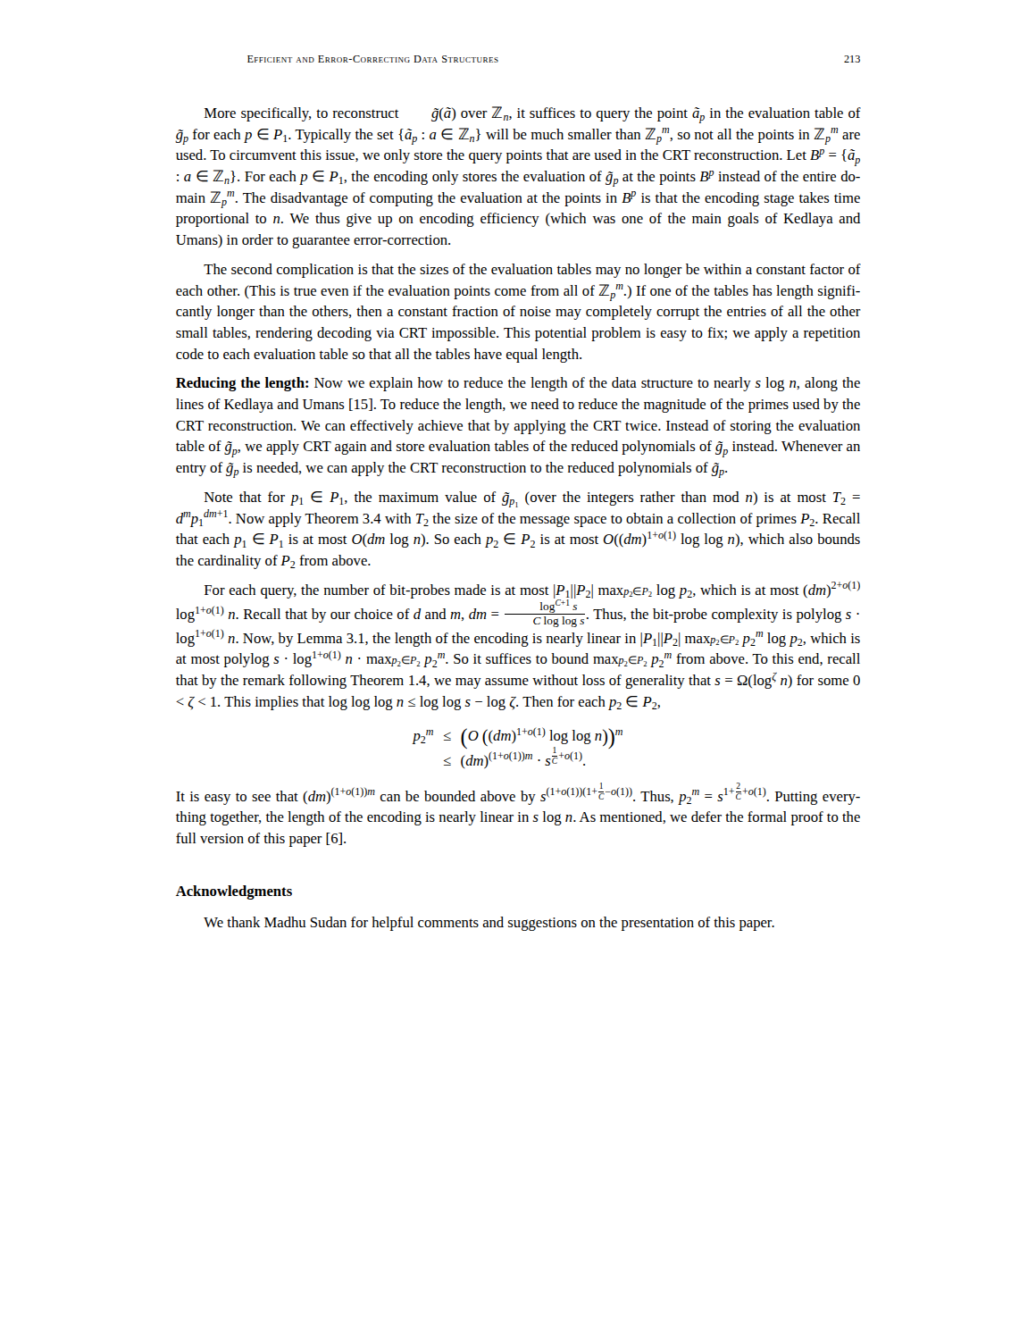Efficient and Error-Correcting Data Structures 213
More specifically, to reconstruct g̃(ã) over ℤn, it suffices to query the point ãp in the evaluation table of g̃p for each p ∈ P1. Typically the set {ãp : a ∈ ℤn} will be much smaller than ℤpm, so not all the points in ℤpm are used. To circumvent this issue, we only store the query points that are used in the CRT reconstruction. Let Bp = {ãp : a ∈ ℤn}. For each p ∈ P1, the encoding only stores the evaluation of g̃p at the points Bp instead of the entire domain ℤpm. The disadvantage of computing the evaluation at the points in Bp is that the encoding stage takes time proportional to n. We thus give up on encoding efficiency (which was one of the main goals of Kedlaya and Umans) in order to guarantee error-correction.
The second complication is that the sizes of the evaluation tables may no longer be within a constant factor of each other. (This is true even if the evaluation points come from all of ℤpm.) If one of the tables has length significantly longer than the others, then a constant fraction of noise may completely corrupt the entries of all the other small tables, rendering decoding via CRT impossible. This potential problem is easy to fix; we apply a repetition code to each evaluation table so that all the tables have equal length.
Reducing the length: Now we explain how to reduce the length of the data structure to nearly s log n, along the lines of Kedlaya and Umans [15]. To reduce the length, we need to reduce the magnitude of the primes used by the CRT reconstruction. We can effectively achieve that by applying the CRT twice. Instead of storing the evaluation table of g̃p, we apply CRT again and store evaluation tables of the reduced polynomials of g̃p instead. Whenever an entry of g̃p is needed, we can apply the CRT reconstruction to the reduced polynomials of g̃p.
Note that for p1 ∈ P1, the maximum value of g̃p1 (over the integers rather than mod n) is at most T2 = dmp1dm+1. Now apply Theorem 3.4 with T2 the size of the message space to obtain a collection of primes P2. Recall that each p1 ∈ P1 is at most O(dm log n). So each p2 ∈ P2 is at most O((dm)1+o(1) log log n), which also bounds the cardinality of P2 from above.
For each query, the number of bit-probes made is at most |P1||P2| maxp2∈P2 log p2, which is at most (dm)2+o(1) log1+o(1) n. Recall that by our choice of d and m, dm = logC+1 s C log log s. Thus, the bit-probe complexity is polylog s · log1+o(1) n. Now, by Lemma 3.1, the length of the encoding is nearly linear in |P1||P2| maxp2∈P2 p2m log p2, which is at most polylog s · log1+o(1) n · maxp2∈P2 p2m. So it suffices to bound maxp2∈P2 p2m from above. To this end, recall that by the remark following Theorem 1.4, we may assume without loss of generality that s = Ω(logζ n) for some 0 < ζ < 1. This implies that log log log n ≤ log log s − log ζ. Then for each p2 ∈ P2,
| p 2 m | ≤ | ( O ( ( dm ) 1+ o (1) log log n ) ) m |
| | ≤ | ( dm ) (1+ o (1)) m · s 1 C + o (1) . |
It is easy to see that (dm)(1+o(1))m can be bounded above by s(1+o(1))(1+1 C−o(1)). Thus, p2m = s1+2 C+o(1). Putting everything together, the length of the encoding is nearly linear in s log n. As mentioned, we defer the formal proof to the full version of this paper [6].
Acknowledgments
We thank Madhu Sudan for helpful comments and suggestions on the presentation of this paper.